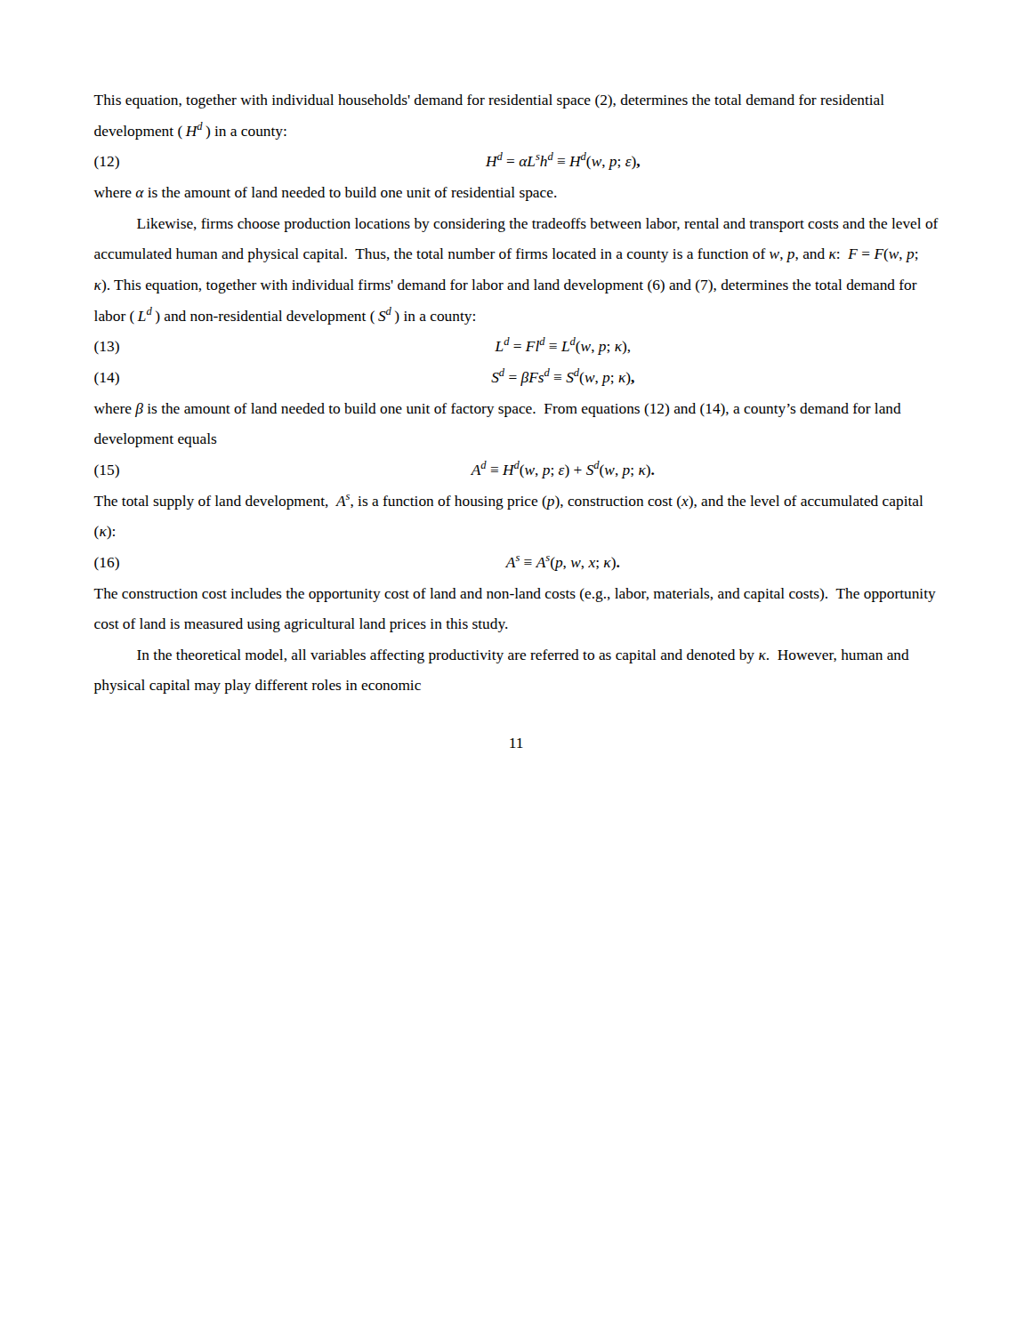This equation, together with individual households' demand for residential space (2), determines the total demand for residential development ( Hd ) in a county:
(12) Hd = αLshd ≡ Hd(w, p; ε),
where α is the amount of land needed to build one unit of residential space.
Likewise, firms choose production locations by considering the tradeoffs between labor, rental and transport costs and the level of accumulated human and physical capital. Thus, the total number of firms located in a county is a function of w, p, and κ: F = F(w, p; κ). This equation, together with individual firms' demand for labor and land development (6) and (7), determines the total demand for labor ( Ld ) and non-residential development ( Sd ) in a county:
(13) Ld = Fld ≡ Ld(w, p; κ),
(14) Sd = βFsd ≡ Sd(w, p; κ),
where β is the amount of land needed to build one unit of factory space. From equations (12) and (14), a county’s demand for land development equals
(15) Ad ≡ Hd(w, p; ε) + Sd(w, p; κ).
The total supply of land development, As, is a function of housing price (p), construction cost (x), and the level of accumulated capital (κ):
(16) As ≡ As(p, w, x; κ).
The construction cost includes the opportunity cost of land and non-land costs (e.g., labor, materials, and capital costs). The opportunity cost of land is measured using agricultural land prices in this study.
In the theoretical model, all variables affecting productivity are referred to as capital and denoted by κ. However, human and physical capital may play different roles in economic
11